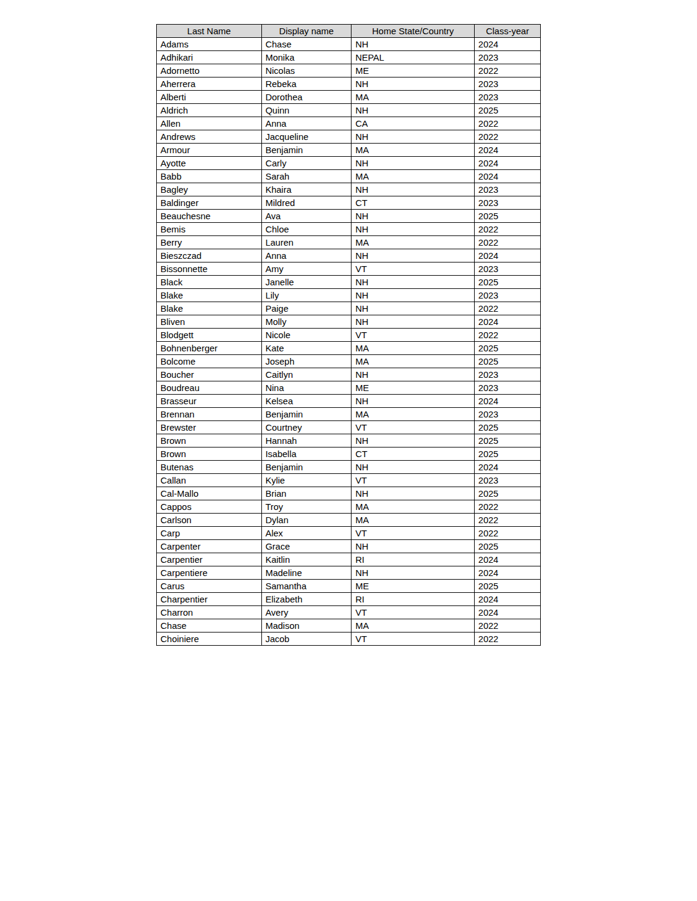Student roster listing
| Last Name | Display name | Home State/Country | Class-year |
| --- | --- | --- | --- |
| Adams | Chase | NH | 2024 |
| Adhikari | Monika | NEPAL | 2023 |
| Adornetto | Nicolas | ME | 2022 |
| Aherrera | Rebeka | NH | 2023 |
| Alberti | Dorothea | MA | 2023 |
| Aldrich | Quinn | NH | 2025 |
| Allen | Anna | CA | 2022 |
| Andrews | Jacqueline | NH | 2022 |
| Armour | Benjamin | MA | 2024 |
| Ayotte | Carly | NH | 2024 |
| Babb | Sarah | MA | 2024 |
| Bagley | Khaira | NH | 2023 |
| Baldinger | Mildred | CT | 2023 |
| Beauchesne | Ava | NH | 2025 |
| Bemis | Chloe | NH | 2022 |
| Berry | Lauren | MA | 2022 |
| Bieszczad | Anna | NH | 2024 |
| Bissonnette | Amy | VT | 2023 |
| Black | Janelle | NH | 2025 |
| Blake | Lily | NH | 2023 |
| Blake | Paige | NH | 2022 |
| Bliven | Molly | NH | 2024 |
| Blodgett | Nicole | VT | 2022 |
| Bohnenberger | Kate | MA | 2025 |
| Bolcome | Joseph | MA | 2025 |
| Boucher | Caitlyn | NH | 2023 |
| Boudreau | Nina | ME | 2023 |
| Brasseur | Kelsea | NH | 2024 |
| Brennan | Benjamin | MA | 2023 |
| Brewster | Courtney | VT | 2025 |
| Brown | Hannah | NH | 2025 |
| Brown | Isabella | CT | 2025 |
| Butenas | Benjamin | NH | 2024 |
| Callan | Kylie | VT | 2023 |
| Cal-Mallo | Brian | NH | 2025 |
| Cappos | Troy | MA | 2022 |
| Carlson | Dylan | MA | 2022 |
| Carp | Alex | VT | 2022 |
| Carpenter | Grace | NH | 2025 |
| Carpentier | Kaitlin | RI | 2024 |
| Carpentiere | Madeline | NH | 2024 |
| Carus | Samantha | ME | 2025 |
| Charpentier | Elizabeth | RI | 2024 |
| Charron | Avery | VT | 2024 |
| Chase | Madison | MA | 2022 |
| Choiniere | Jacob | VT | 2022 |